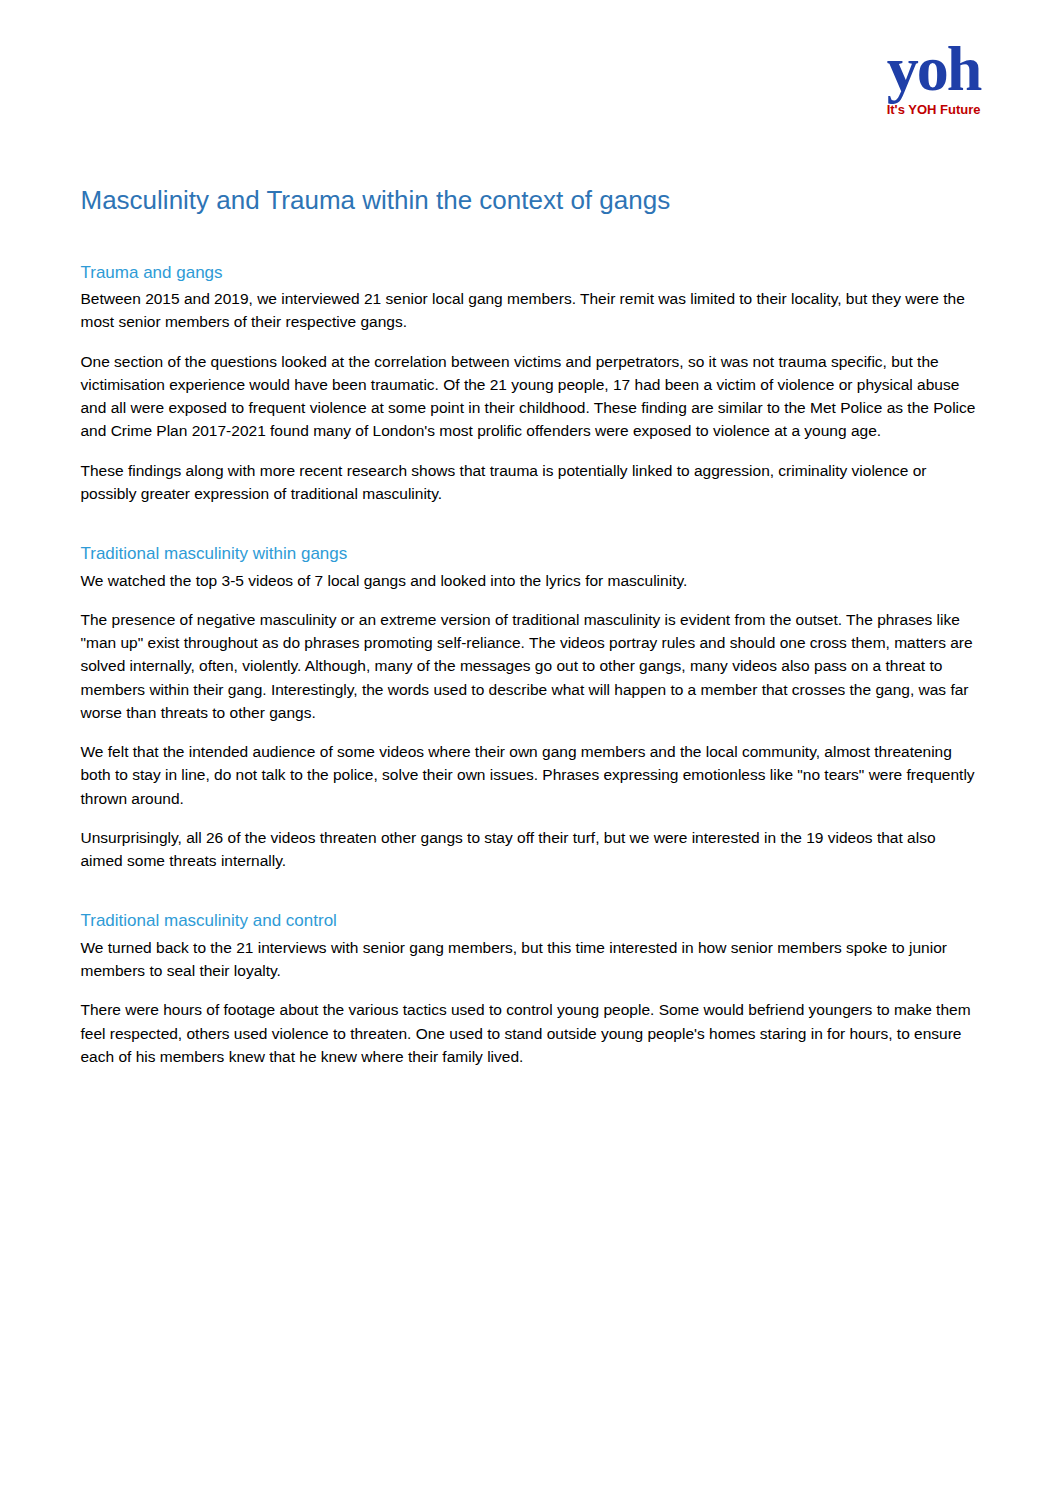yoh
It's YOH Future
Masculinity and Trauma within the context of gangs
Trauma and gangs
Between 2015 and 2019, we interviewed 21 senior local gang members. Their remit was limited to their locality, but they were the most senior members of their respective gangs.
One section of the questions looked at the correlation between victims and perpetrators, so it was not trauma specific, but the victimisation experience would have been traumatic. Of the 21 young people, 17 had been a victim of violence or physical abuse and all were exposed to frequent violence at some point in their childhood. These finding are similar to the Met Police as the Police and Crime Plan 2017-2021 found many of London's most prolific offenders were exposed to violence at a young age.
These findings along with more recent research shows that trauma is potentially linked to aggression, criminality violence or possibly greater expression of traditional masculinity.
Traditional masculinity within gangs
We watched the top 3-5 videos of 7 local gangs and looked into the lyrics for masculinity.
The presence of negative masculinity or an extreme version of traditional masculinity is evident from the outset. The phrases like "man up" exist throughout as do phrases promoting self-reliance. The videos portray rules and should one cross them, matters are solved internally, often, violently. Although, many of the messages go out to other gangs, many videos also pass on a threat to members within their gang. Interestingly, the words used to describe what will happen to a member that crosses the gang, was far worse than threats to other gangs.
We felt that the intended audience of some videos where their own gang members and the local community, almost threatening both to stay in line, do not talk to the police, solve their own issues. Phrases expressing emotionless like "no tears" were frequently thrown around.
Unsurprisingly, all 26 of the videos threaten other gangs to stay off their turf, but we were interested in the 19 videos that also aimed some threats internally.
Traditional masculinity and control
We turned back to the 21 interviews with senior gang members, but this time interested in how senior members spoke to junior members to seal their loyalty.
There were hours of footage about the various tactics used to control young people. Some would befriend youngers to make them feel respected, others used violence to threaten. One used to stand outside young people's homes staring in for hours, to ensure each of his members knew that he knew where their family lived.